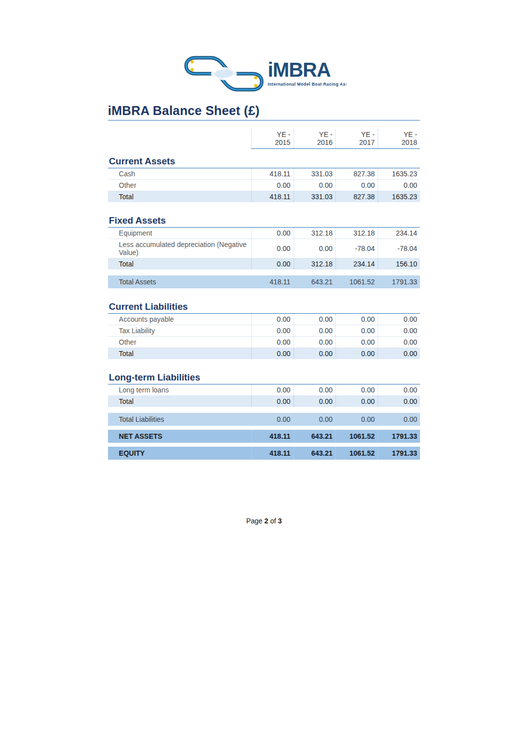iMBRA International Model Boat Racing Association
iMBRA Balance Sheet (£)
| | YE - 2015 | YE - 2016 | YE - 2017 | YE - 2018 |
| Current Assets | | | | |
| Cash | 418.11 | 331.03 | 827.38 | 1635.23 |
| Other | 0.00 | 0.00 | 0.00 | 0.00 |
| Total | 418.11 | 331.03 | 827.38 | 1635.23 |
| Fixed Assets | | | | |
| Equipment | 0.00 | 312.18 | 312.18 | 234.14 |
| Less accumulated depreciation (Negative Value) | 0.00 | 0.00 | -78.04 | -78.04 |
| Total | 0.00 | 312.18 | 234.14 | 156.10 |
| Total Assets | 418.11 | 643.21 | 1061.52 | 1791.33 |
| Current Liabilities | | | | |
| Accounts payable | 0.00 | 0.00 | 0.00 | 0.00 |
| Tax Liability | 0.00 | 0.00 | 0.00 | 0.00 |
| Other | 0.00 | 0.00 | 0.00 | 0.00 |
| Total | 0.00 | 0.00 | 0.00 | 0.00 |
| Long-term Liabilities | | | | |
| Long term loans | 0.00 | 0.00 | 0.00 | 0.00 |
| Total | 0.00 | 0.00 | 0.00 | 0.00 |
| Total Liabilities | 0.00 | 0.00 | 0.00 | 0.00 |
| NET ASSETS | 418.11 | 643.21 | 1061.52 | 1791.33 |
| EQUITY | 418.11 | 643.21 | 1061.52 | 1791.33 |
Page 2 of 3